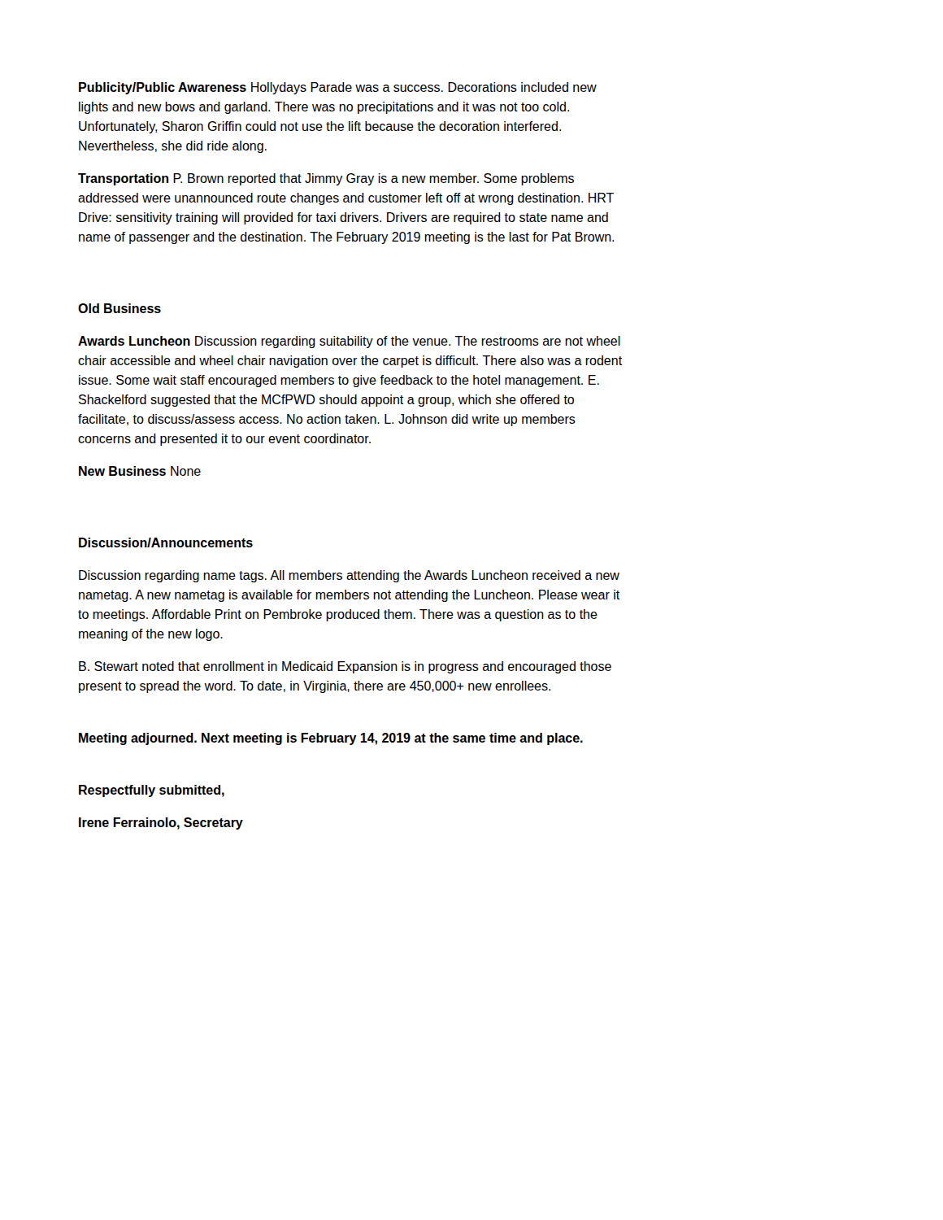Publicity/Public Awareness Hollydays Parade was a success. Decorations included new lights and new bows and garland. There was no precipitations and it was not too cold. Unfortunately, Sharon Griffin could not use the lift because the decoration interfered. Nevertheless, she did ride along.
Transportation P. Brown reported that Jimmy Gray is a new member. Some problems addressed were unannounced route changes and customer left off at wrong destination. HRT Drive: sensitivity training will provided for taxi drivers. Drivers are required to state name and name of passenger and the destination. The February 2019 meeting is the last for Pat Brown.
Old Business
Awards Luncheon Discussion regarding suitability of the venue. The restrooms are not wheel chair accessible and wheel chair navigation over the carpet is difficult. There also was a rodent issue. Some wait staff encouraged members to give feedback to the hotel management. E. Shackelford suggested that the MCfPWD should appoint a group, which she offered to facilitate, to discuss/assess access. No action taken. L. Johnson did write up members concerns and presented it to our event coordinator.
New Business None
Discussion/Announcements
Discussion regarding name tags. All members attending the Awards Luncheon received a new nametag. A new nametag is available for members not attending the Luncheon. Please wear it to meetings. Affordable Print on Pembroke produced them. There was a question as to the meaning of the new logo.
B. Stewart noted that enrollment in Medicaid Expansion is in progress and encouraged those present to spread the word. To date, in Virginia, there are 450,000+ new enrollees.
Meeting adjourned. Next meeting is February 14, 2019 at the same time and place.
Respectfully submitted,
Irene Ferrainolo, Secretary